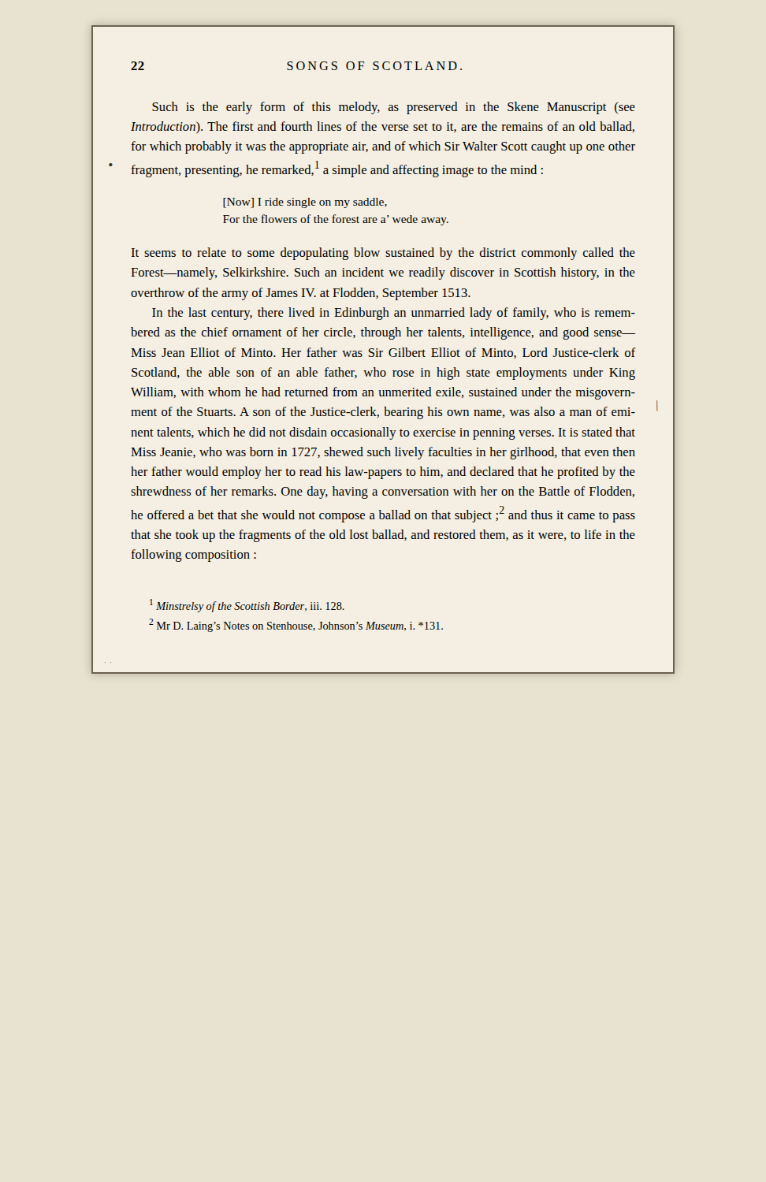• \ ··
22 SONGS OF SCOTLAND.
Such is the early form of this melody, as preserved in the Skene Manuscript (see Introduction). The first and fourth lines of the verse set to it, are the remains of an old ballad, for which probably it was the appropriate air, and of which Sir Walter Scott caught up one other fragment, presenting, he remarked,1 a simple and affecting image to the mind :
[Now] I ride single on my saddle,
For the flowers of the forest are a’ wede away.
It seems to relate to some depopulating blow sustained by the district commonly called the Forest—namely, Selkirkshire. Such an incident we readily discover in Scottish history, in the overthrow of the army of James IV. at Flodden, September 1513.
In the last century, there lived in Edinburgh an unmarried lady of family, who is remembered as the chief ornament of her circle, through her talents, intelligence, and good sense—Miss Jean Elliot of Minto. Her father was Sir Gilbert Elliot of Minto, Lord Justice-clerk of Scotland, the able son of an able father, who rose in high state employments under King William, with whom he had returned from an unmerited exile, sustained under the misgovernment of the Stuarts. A son of the Justice-clerk, bearing his own name, was also a man of eminent talents, which he did not disdain occasionally to exercise in penning verses. It is stated that Miss Jeanie, who was born in 1727, shewed such lively faculties in her girlhood, that even then her father would employ her to read his law-papers to him, and declared that he profited by the shrewdness of her remarks. One day, having a conversation with her on the Battle of Flodden, he offered a bet that she would not compose a ballad on that subject ;2 and thus it came to pass that she took up the fragments of the old lost ballad, and restored them, as it were, to life in the following composition :
1 Minstrelsy of the Scottish Border, iii. 128.
2 Mr D. Laing’s Notes on Stenhouse, Johnson’s Museum, i. *131.